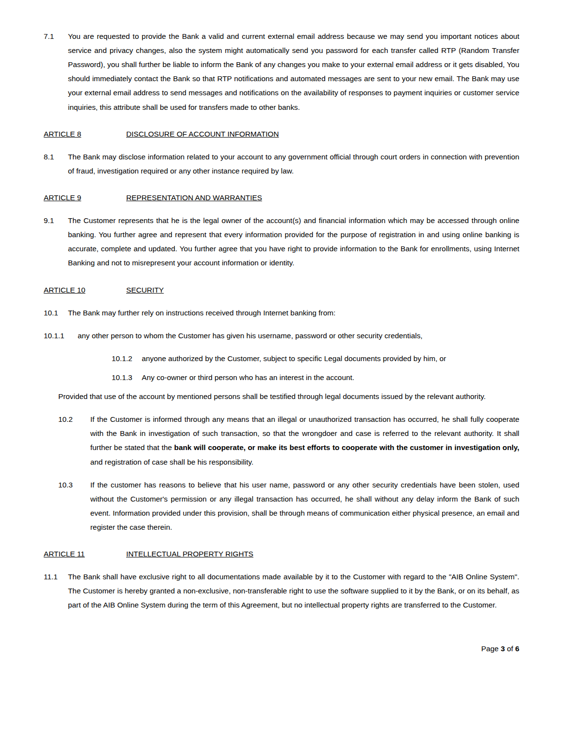7.1
You are requested to provide the Bank a valid and current external email address because we may send you important notices about service and privacy changes, also the system might automatically send you password for each transfer called RTP (Random Transfer Password), you shall further be liable to inform the Bank of any changes you make to your external email address or it gets disabled, You should immediately contact the Bank so that RTP notifications and automated messages are sent to your new email. The Bank may use your external email address to send messages and notifications on the availability of responses to payment inquiries or customer service inquiries, this attribute shall be used for transfers made to other banks.
ARTICLE 8 DISCLOSURE OF ACCOUNT INFORMATION
8.1
The Bank may disclose information related to your account to any government official through court orders in connection with prevention of fraud, investigation required or any other instance required by law.
ARTICLE 9 REPRESENTATION AND WARRANTIES
9.1
The Customer represents that he is the legal owner of the account(s) and financial information which may be accessed through online banking. You further agree and represent that every information provided for the purpose of registration in and using online banking is accurate, complete and updated. You further agree that you have right to provide information to the Bank for enrollments, using Internet Banking and not to misrepresent your account information or identity.
ARTICLE 10 SECURITY
10.1
The Bank may further rely on instructions received through Internet banking from:
10.1.1
any other person to whom the Customer has given his username, password or other security credentials,
10.1.2
anyone authorized by the Customer, subject to specific Legal documents provided by him, or
10.1.3
Any co-owner or third person who has an interest in the account.
Provided that use of the account by mentioned persons shall be testified through legal documents issued by the relevant authority.
10.2
If the Customer is informed through any means that an illegal or unauthorized transaction has occurred, he shall fully cooperate with the Bank in investigation of such transaction, so that the wrongdoer and case is referred to the relevant authority. It shall further be stated that the bank will cooperate, or make its best efforts to cooperate with the customer in investigation only, and registration of case shall be his responsibility.
10.3
If the customer has reasons to believe that his user name, password or any other security credentials have been stolen, used without the Customer's permission or any illegal transaction has occurred, he shall without any delay inform the Bank of such event. Information provided under this provision, shall be through means of communication either physical presence, an email and register the case therein.
ARTICLE 11 INTELLECTUAL PROPERTY RIGHTS
11.1
The Bank shall have exclusive right to all documentations made available by it to the Customer with regard to the "AIB Online System". The Customer is hereby granted a non-exclusive, non-transferable right to use the software supplied to it by the Bank, or on its behalf, as part of the AIB Online System during the term of this Agreement, but no intellectual property rights are transferred to the Customer.
Page 3 of 6